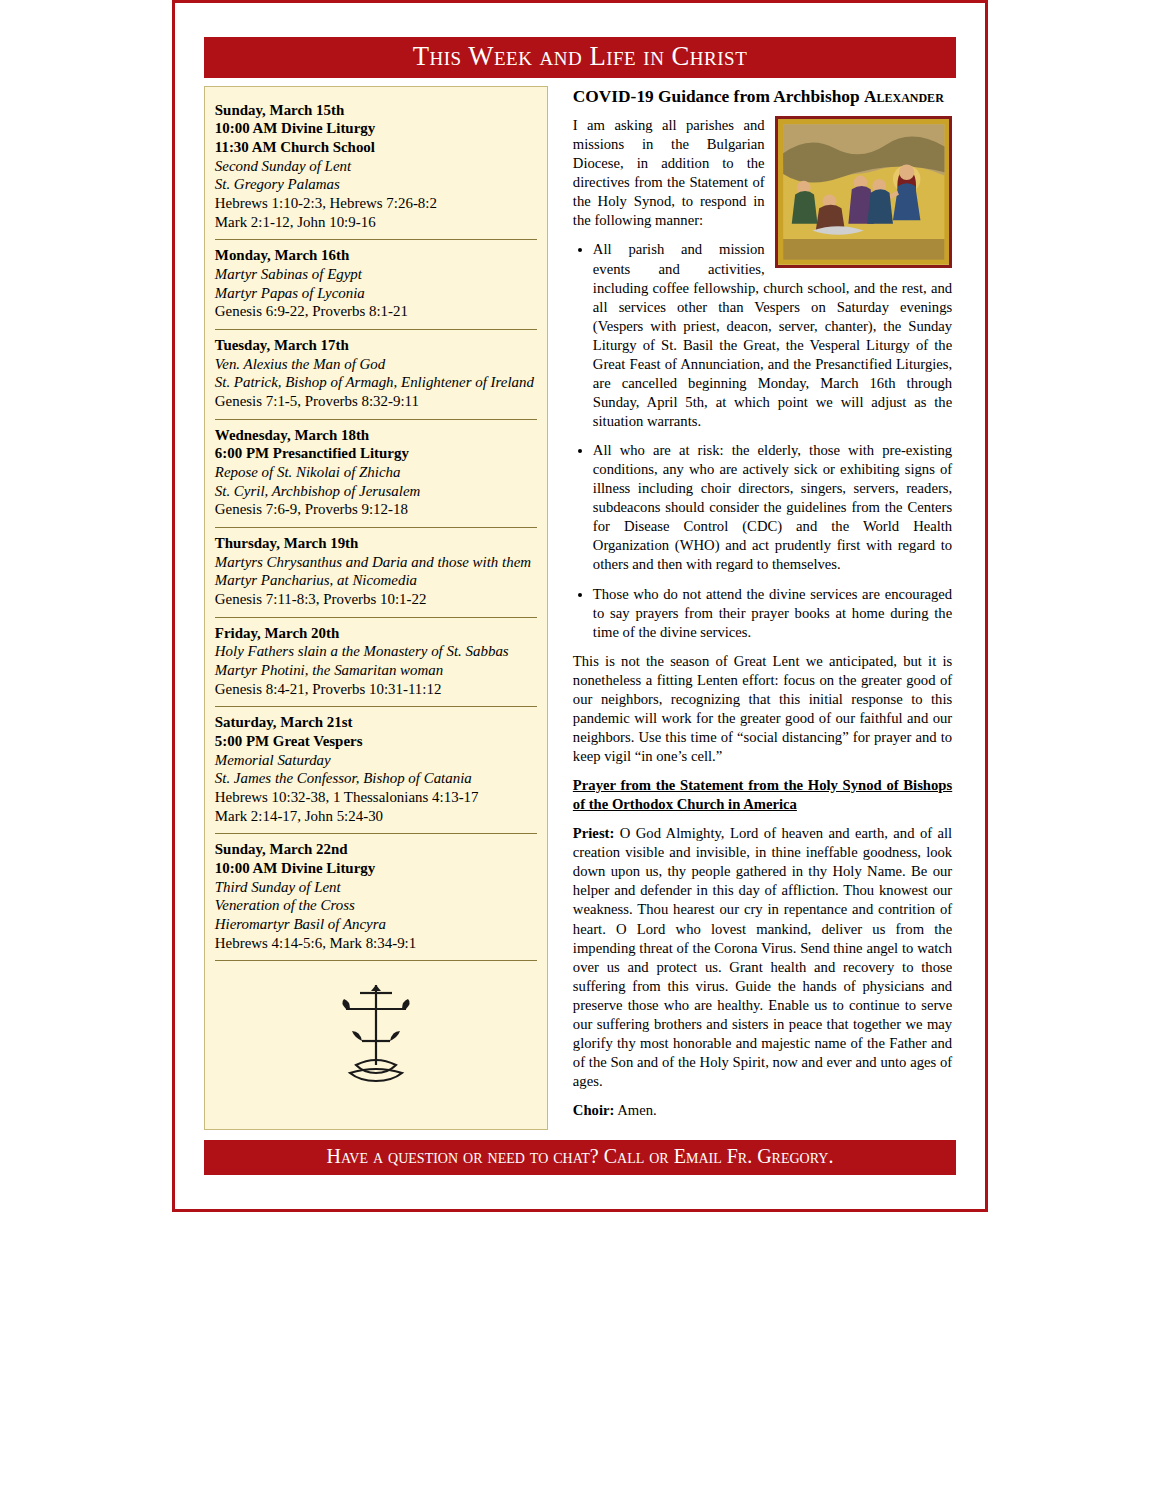This Week and Life in Christ
Sunday, March 15th
10:00 AM Divine Liturgy
11:30 AM Church School
Second Sunday of Lent
St. Gregory Palamas
Hebrews 1:10-2:3, Hebrews 7:26-8:2
Mark 2:1-12, John 10:9-16
Monday, March 16th
Martyr Sabinas of Egypt
Martyr Papas of Lyconia
Genesis 6:9-22, Proverbs 8:1-21
Tuesday, March 17th
Ven. Alexius the Man of God
St. Patrick, Bishop of Armagh, Enlightener of Ireland
Genesis 7:1-5, Proverbs 8:32-9:11
Wednesday, March 18th
6:00 PM Presanctified Liturgy
Repose of St. Nikolai of Zhicha
St. Cyril, Archbishop of Jerusalem
Genesis 7:6-9, Proverbs 9:12-18
Thursday, March 19th
Martyrs Chrysanthus and Daria and those with them
Martyr Pancharius, at Nicomedia
Genesis 7:11-8:3, Proverbs 10:1-22
Friday, March 20th
Holy Fathers slain a the Monastery of St. Sabbas
Martyr Photini, the Samaritan woman
Genesis 8:4-21, Proverbs 10:31-11:12
Saturday, March 21st
5:00 PM Great Vespers
Memorial Saturday
St. James the Confessor, Bishop of Catania
Hebrews 10:32-38, 1 Thessalonians 4:13-17
Mark 2:14-17, John 5:24-30
Sunday, March 22nd
10:00 AM Divine Liturgy
Third Sunday of Lent
Veneration of the Cross
Hieromartyr Basil of Ancyra
Hebrews 4:14-5:6, Mark 8:34-9:1
COVID-19 Guidance from Archbishop Alexander
I am asking all parishes and missions in the Bulgarian Diocese, in addition to the directives from the Statement of the Holy Synod, to respond in the following manner:
All parish and mission events and activities, including coffee fellowship, church school, and the rest, and all services other than Vespers on Saturday evenings (Vespers with priest, deacon, server, chanter), the Sunday Liturgy of St. Basil the Great, the Vesperal Liturgy of the Great Feast of Annunciation, and the Presanctified Liturgies, are cancelled beginning Monday, March 16th through Sunday, April 5th, at which point we will adjust as the situation warrants.
All who are at risk: the elderly, those with pre-existing conditions, any who are actively sick or exhibiting signs of illness including choir directors, singers, servers, readers, subdeacons should consider the guidelines from the Centers for Disease Control (CDC) and the World Health Organization (WHO) and act prudently first with regard to others and then with regard to themselves.
Those who do not attend the divine services are encouraged to say prayers from their prayer books at home during the time of the divine services.
This is not the season of Great Lent we anticipated, but it is nonetheless a fitting Lenten effort: focus on the greater good of our neighbors, recognizing that this initial response to this pandemic will work for the greater good of our faithful and our neighbors. Use this time of “social distancing” for prayer and to keep vigil “in one’s cell.”
Prayer from the Statement from the Holy Synod of Bishops of the Orthodox Church in America
Priest: O God Almighty, Lord of heaven and earth, and of all creation visible and invisible, in thine ineffable goodness, look down upon us, thy people gathered in thy Holy Name. Be our helper and defender in this day of affliction. Thou knowest our weakness. Thou hearest our cry in repentance and contrition of heart. O Lord who lovest mankind, deliver us from the impending threat of the Corona Virus. Send thine angel to watch over us and protect us. Grant health and recovery to those suffering from this virus. Guide the hands of physicians and preserve those who are healthy. Enable us to continue to serve our suffering brothers and sisters in peace that together we may glorify thy most honorable and majestic name of the Father and of the Son and of the Holy Spirit, now and ever and unto ages of ages.
Choir: Amen.
Have a question or need to chat? Call or Email Fr. Gregory.